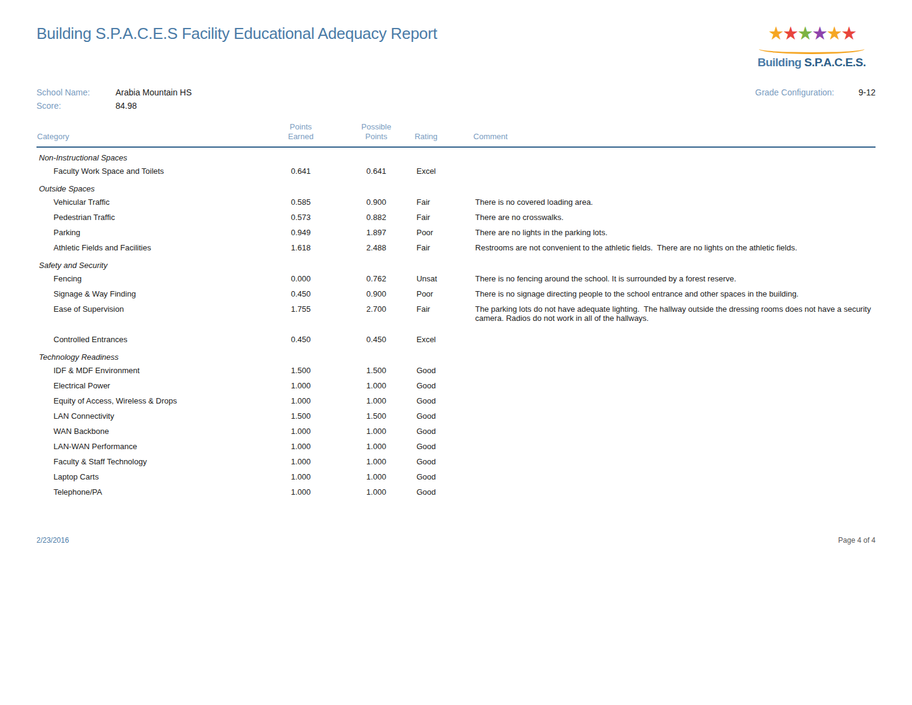Building S.P.A.C.E.S Facility Educational Adequacy Report
★★★★★★
Building S.P.A.C.E.S.
School Name: Arabia Mountain HS
Grade Configuration: 9-12
Score: 84.98
| Category | Points Earned | Possible Points | Rating | Comment |
| --- | --- | --- | --- | --- |
| Non-Instructional Spaces |
| Faculty Work Space and Toilets | 0.641 | 0.641 | Excel | |
| Outside Spaces |
| Vehicular Traffic | 0.585 | 0.900 | Fair | There is no covered loading area. |
| Pedestrian Traffic | 0.573 | 0.882 | Fair | There are no crosswalks. |
| Parking | 0.949 | 1.897 | Poor | There are no lights in the parking lots. |
| Athletic Fields and Facilities | 1.618 | 2.488 | Fair | Restrooms are not convenient to the athletic fields. There are no lights on the athletic fields. |
| Safety and Security |
| Fencing | 0.000 | 0.762 | Unsat | There is no fencing around the school. It is surrounded by a forest reserve. |
| Signage & Way Finding | 0.450 | 0.900 | Poor | There is no signage directing people to the school entrance and other spaces in the building. |
| Ease of Supervision | 1.755 | 2.700 | Fair | The parking lots do not have adequate lighting. The hallway outside the dressing rooms does not have a security camera. Radios do not work in all of the hallways. |
| Controlled Entrances | 0.450 | 0.450 | Excel | |
| Technology Readiness |
| IDF & MDF Environment | 1.500 | 1.500 | Good | |
| Electrical Power | 1.000 | 1.000 | Good | |
| Equity of Access, Wireless & Drops | 1.000 | 1.000 | Good | |
| LAN Connectivity | 1.500 | 1.500 | Good | |
| WAN Backbone | 1.000 | 1.000 | Good | |
| LAN-WAN Performance | 1.000 | 1.000 | Good | |
| Faculty & Staff Technology | 1.000 | 1.000 | Good | |
| Laptop Carts | 1.000 | 1.000 | Good | |
| Telephone/PA | 1.000 | 1.000 | Good | |
2/23/2016 Page 4 of 4